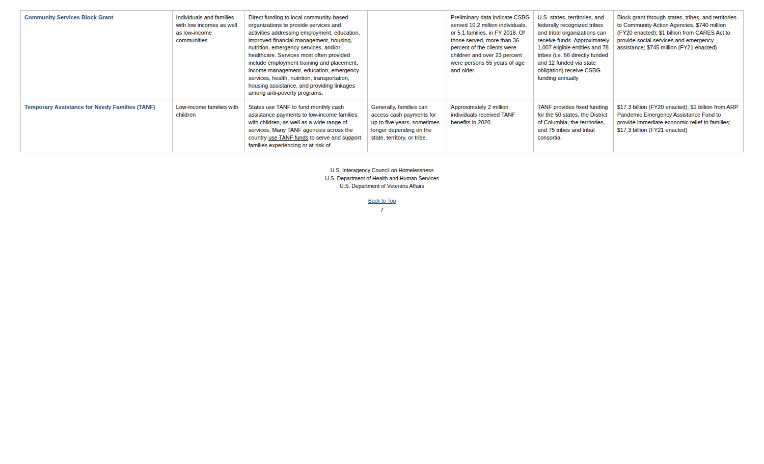| Community Services Block Grant | Individuals and families with low incomes as well as low-income communities. | Direct funding to local community-based organizations to provide services and activities addressing employment, education, improved financial management, housing, nutrition, emergency services, and/or healthcare. Services most often provided include employment training and placement, income management, education, emergency services, health, nutrition, transportation, housing assistance, and providing linkages among anti-poverty programs. | | Preliminary data indicate CSBG served 10.2 million individuals, or 5.1 families, in FY 2018. Of those served, more than 36 percent of the clients were children and over 23 percent were persons 55 years of age and older. | U.S. states, territories, and federally recognized tribes and tribal organizations can receive funds. Approximately 1,007 eligible entities and 78 tribes (i.e. 66 directly funded and 12 funded via state obligation) receive CSBG funding annually | Block grant through states, tribes, and territories to Community Action Agencies. $740 million (FY20 enacted); $1 billion from CARES Act to provide social services and emergency assistance; $745 million (FY21 enacted) |
| Temporary Assistance for Needy Families (TANF) | Low-income families with children | States use TANF to fund monthly cash assistance payments to low-income families with children, as well as a wide range of services. Many TANF agencies across the country use TANF funds to serve and support families experiencing or at-risk of | Generally, families can access cash payments for up to five years, sometimes longer depending on the state, territory, or tribe. | Approximately 2 million individuals received TANF benefits in 2020. | TANF provides fixed funding for the 50 states, the District of Columbia, the territories, and 75 tribes and tribal consortia. | $17.3 billion (FY20 enacted); $1 billion from ARP Pandemic Emergency Assistance Fund to provide immediate economic relief to families; $17.3 billion (FY21 enacted) |
U.S. Interagency Council on Homelessness
U.S. Department of Health and Human Services
U.S. Department of Veterans Affairs Back to Top
7